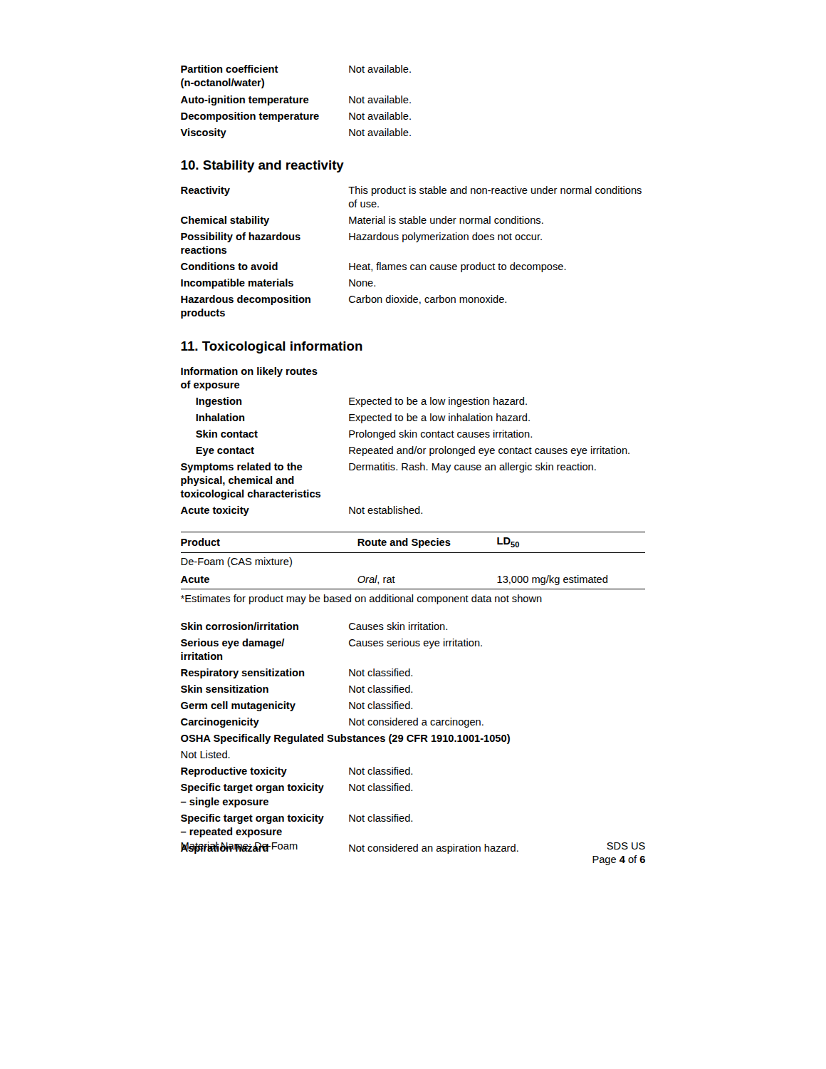| Partition coefficient (n-octanol/water) | Not available. |
| Auto-ignition temperature | Not available. |
| Decomposition temperature | Not available. |
| Viscosity | Not available. |
10. Stability and reactivity
| Reactivity | This product is stable and non-reactive under normal conditions of use. |
| Chemical stability | Material is stable under normal conditions. |
| Possibility of hazardous reactions | Hazardous polymerization does not occur. |
| Conditions to avoid | Heat, flames can cause product to decompose. |
| Incompatible materials | None. |
| Hazardous decomposition products | Carbon dioxide, carbon monoxide. |
11. Toxicological information
| Information on likely routes of exposure | |
| Ingestion | Expected to be a low ingestion hazard. |
| Inhalation | Expected to be a low inhalation hazard. |
| Skin contact | Prolonged skin contact causes irritation. |
| Eye contact | Repeated and/or prolonged eye contact causes eye irritation. |
| Symptoms related to the physical, chemical and toxicological characteristics | Dermatitis. Rash. May cause an allergic skin reaction. |
| Acute toxicity | Not established. |
| Product | Route and Species | LD 50 |
| --- | --- | --- |
| De-Foam (CAS mixture) | | |
| Acute | Oral , rat | 13,000 mg/kg estimated |
*Estimates for product may be based on additional component data not shown
| Skin corrosion/irritation | Causes skin irritation. |
| Serious eye damage/ irritation | Causes serious eye irritation. |
| Respiratory sensitization | Not classified. |
| Skin sensitization | Not classified. |
| Germ cell mutagenicity | Not classified. |
| Carcinogenicity | Not considered a carcinogen. |
| OSHA Specifically Regulated Substances (29 CFR 1910.1001-1050) |
| Not Listed. |
| Reproductive toxicity | Not classified. |
| Specific target organ toxicity – single exposure | Not classified. |
| Specific target organ toxicity – repeated exposure | Not classified. |
| Aspiration hazard | Not considered an aspiration hazard. |
Material Name: De-Foam
SDS US
Page 4 of 6